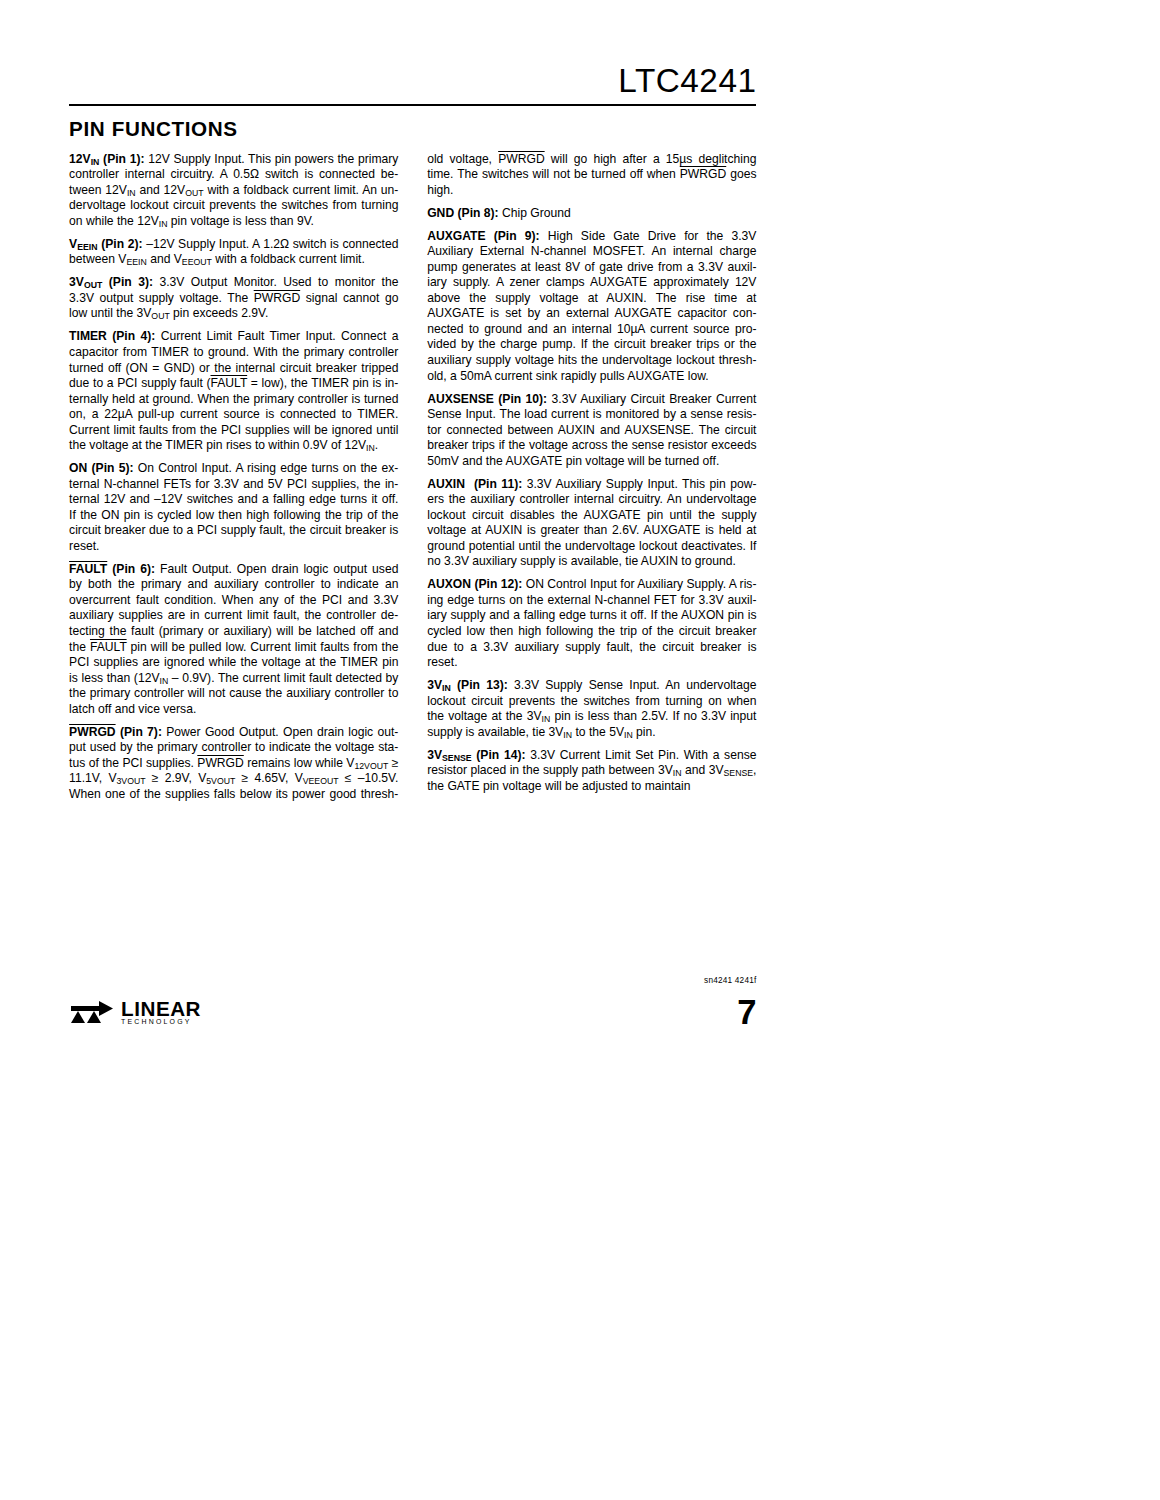LTC4241
PIN FUNCTIONS
12VIN (Pin 1): 12V Supply Input. This pin powers the primary controller internal circuitry. A 0.5Ω switch is connected between 12VIN and 12VOUT with a foldback current limit. An undervoltage lockout circuit prevents the switches from turning on while the 12VIN pin voltage is less than 9V.
VEEIN (Pin 2): –12V Supply Input. A 1.2Ω switch is connected between VEEIN and VEEOUT with a foldback current limit.
3VOUT (Pin 3): 3.3V Output Monitor. Used to monitor the 3.3V output supply voltage. The PWRGD signal cannot go low until the 3VOUT pin exceeds 2.9V.
TIMER (Pin 4): Current Limit Fault Timer Input. Connect a capacitor from TIMER to ground. With the primary controller turned off (ON = GND) or the internal circuit breaker tripped due to a PCI supply fault (FAULT = low), the TIMER pin is internally held at ground. When the primary controller is turned on, a 22µA pull-up current source is connected to TIMER. Current limit faults from the PCI supplies will be ignored until the voltage at the TIMER pin rises to within 0.9V of 12VIN.
ON (Pin 5): On Control Input. A rising edge turns on the external N-channel FETs for 3.3V and 5V PCI supplies, the internal 12V and –12V switches and a falling edge turns it off. If the ON pin is cycled low then high following the trip of the circuit breaker due to a PCI supply fault, the circuit breaker is reset.
FAULT (Pin 6): Fault Output. Open drain logic output used by both the primary and auxiliary controller to indicate an overcurrent fault condition. When any of the PCI and 3.3V auxiliary supplies are in current limit fault, the controller detecting the fault (primary or auxiliary) will be latched off and the FAULT pin will be pulled low. Current limit faults from the PCI supplies are ignored while the voltage at the TIMER pin is less than (12VIN – 0.9V). The current limit fault detected by the primary controller will not cause the auxiliary controller to latch off and vice versa.
PWRGD (Pin 7): Power Good Output. Open drain logic output used by the primary controller to indicate the voltage status of the PCI supplies. PWRGD remains low while V12VOUT ≥ 11.1V, V3VOUT ≥ 2.9V, V5VOUT ≥ 4.65V, VVEEOUT ≤ –10.5V. When one of the supplies falls below its power good threshold voltage, PWRGD will go high after a 15µs deglitching time. The switches will not be turned off when PWRGD goes high.
GND (Pin 8): Chip Ground
AUXGATE (Pin 9): High Side Gate Drive for the 3.3V Auxiliary External N-channel MOSFET. An internal charge pump generates at least 8V of gate drive from a 3.3V auxiliary supply. A zener clamps AUXGATE approximately 12V above the supply voltage at AUXIN. The rise time at AUXGATE is set by an external AUXGATE capacitor connected to ground and an internal 10µA current source provided by the charge pump. If the circuit breaker trips or the auxiliary supply voltage hits the undervoltage lockout threshold, a 50mA current sink rapidly pulls AUXGATE low.
AUXSENSE (Pin 10): 3.3V Auxiliary Circuit Breaker Current Sense Input. The load current is monitored by a sense resistor connected between AUXIN and AUXSENSE. The circuit breaker trips if the voltage across the sense resistor exceeds 50mV and the AUXGATE pin voltage will be turned off.
AUXIN (Pin 11): 3.3V Auxiliary Supply Input. This pin powers the auxiliary controller internal circuitry. An undervoltage lockout circuit disables the AUXGATE pin until the supply voltage at AUXIN is greater than 2.6V. AUXGATE is held at ground potential until the undervoltage lockout deactivates. If no 3.3V auxiliary supply is available, tie AUXIN to ground.
AUXON (Pin 12): ON Control Input for Auxiliary Supply. A rising edge turns on the external N-channel FET for 3.3V auxiliary supply and a falling edge turns it off. If the AUXON pin is cycled low then high following the trip of the circuit breaker due to a 3.3V auxiliary supply fault, the circuit breaker is reset.
3VIN (Pin 13): 3.3V Supply Sense Input. An undervoltage lockout circuit prevents the switches from turning on when the voltage at the 3VIN pin is less than 2.5V. If no 3.3V input supply is available, tie 3VIN to the 5VIN pin.
3VSENSE (Pin 14): 3.3V Current Limit Set Pin. With a sense resistor placed in the supply path between 3VIN and 3VSENSE, the GATE pin voltage will be adjusted to maintain
sn4241 4241f
LINEAR TECHNOLOGY
7